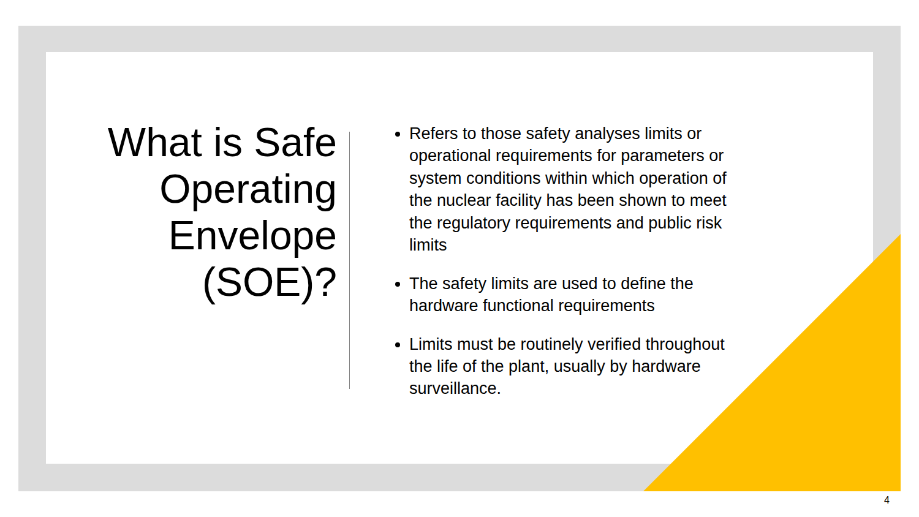What is Safe Operating Envelope (SOE)?
Refers to those safety analyses limits or operational requirements for parameters or system conditions within which operation of the nuclear facility has been shown to meet the regulatory requirements and public risk limits
The safety limits are used to define the hardware functional requirements
Limits must be routinely verified throughout the life of the plant, usually by hardware surveillance.
4